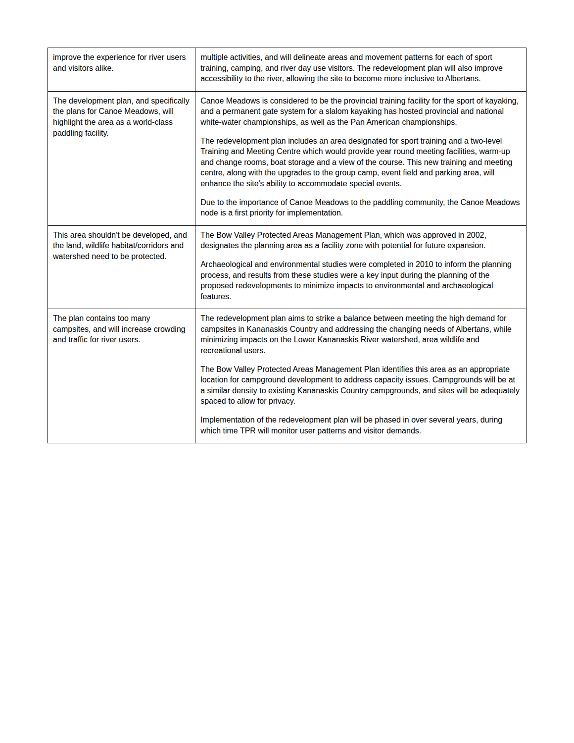| improve the experience for river users and visitors alike. | multiple activities, and will delineate areas and movement patterns for each of sport training, camping, and river day use visitors. The redevelopment plan will also improve accessibility to the river, allowing the site to become more inclusive to Albertans. |
| The development plan, and specifically the plans for Canoe Meadows, will highlight the area as a world-class paddling facility. | Canoe Meadows is considered to be the provincial training facility for the sport of kayaking, and a permanent gate system for a slalom kayaking has hosted provincial and national white-water championships, as well as the Pan American championships. The redevelopment plan includes an area designated for sport training and a two-level Training and Meeting Centre which would provide year round meeting facilities, warm-up and change rooms, boat storage and a view of the course. This new training and meeting centre, along with the upgrades to the group camp, event field and parking area, will enhance the site's ability to accommodate special events. Due to the importance of Canoe Meadows to the paddling community, the Canoe Meadows node is a first priority for implementation. |
| This area shouldn't be developed, and the land, wildlife habitat/corridors and watershed need to be protected. | The Bow Valley Protected Areas Management Plan, which was approved in 2002, designates the planning area as a facility zone with potential for future expansion. Archaeological and environmental studies were completed in 2010 to inform the planning process, and results from these studies were a key input during the planning of the proposed redevelopments to minimize impacts to environmental and archaeological features. |
| The plan contains too many campsites, and will increase crowding and traffic for river users. | The redevelopment plan aims to strike a balance between meeting the high demand for campsites in Kananaskis Country and addressing the changing needs of Albertans, while minimizing impacts on the Lower Kananaskis River watershed, area wildlife and recreational users. The Bow Valley Protected Areas Management Plan identifies this area as an appropriate location for campground development to address capacity issues. Campgrounds will be at a similar density to existing Kananaskis Country campgrounds, and sites will be adequately spaced to allow for privacy. Implementation of the redevelopment plan will be phased in over several years, during which time TPR will monitor user patterns and visitor demands. |